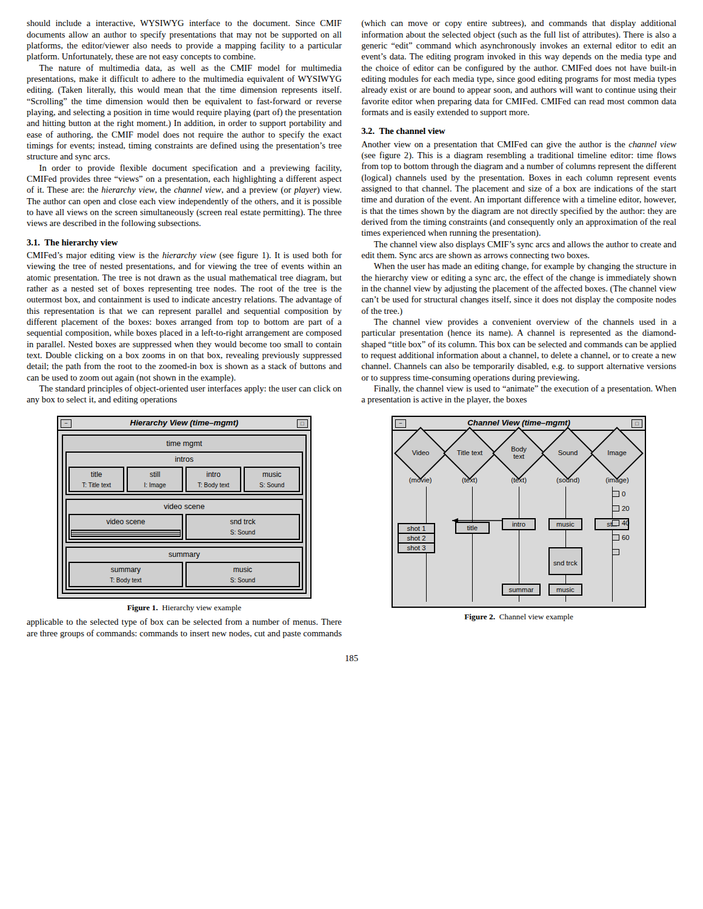should include a interactive, WYSIWYG interface to the document. Since CMIF documents allow an author to specify presentations that may not be supported on all platforms, the editor/viewer also needs to provide a mapping facility to a particular platform. Unfortunately, these are not easy concepts to combine.
The nature of multimedia data, as well as the CMIF model for multimedia presentations, make it difficult to adhere to the multimedia equivalent of WYSIWYG editing. (Taken literally, this would mean that the time dimension represents itself. “Scrolling” the time dimension would then be equivalent to fast-forward or reverse playing, and selecting a position in time would require playing (part of) the presentation and hitting button at the right moment.) In addition, in order to support portability and ease of authoring, the CMIF model does not require the author to specify the exact timings for events; instead, timing constraints are defined using the presentation’s tree structure and sync arcs.
In order to provide flexible document specification and a previewing facility, CMIFed provides three “views” on a presentation, each highlighting a different aspect of it. These are: the hierarchy view, the channel view, and a preview (or player) view. The author can open and close each view independently of the others, and it is possible to have all views on the screen simultaneously (screen real estate permitting). The three views are described in the following subsections.
3.1. The hierarchy view
CMIFed’s major editing view is the hierarchy view (see figure 1). It is used both for viewing the tree of nested presentations, and for viewing the tree of events within an atomic presentation. The tree is not drawn as the usual mathematical tree diagram, but rather as a nested set of boxes representing tree nodes. The root of the tree is the outermost box, and containment is used to indicate ancestry relations. The advantage of this representation is that we can represent parallel and sequential composition by different placement of the boxes: boxes arranged from top to bottom are part of a sequential composition, while boxes placed in a left-to-right arrangement are composed in parallel. Nested boxes are suppressed when they would become too small to contain text. Double clicking on a box zooms in on that box, revealing previously suppressed detail; the path from the root to the zoomed-in box is shown as a stack of buttons and can be used to zoom out again (not shown in the example).
The standard principles of object-oriented user interfaces apply: the user can click on any box to select it, and editing operations
−
Hierarchy View (time–mgmt)
□
time mgmt
intros
title
T: Title text
still
I: Image
intro
T: Body text
music
S: Sound
video scene
video scene
snd trck
S: Sound
summary
summary
T: Body text
music
S: Sound
Figure 1. Hierarchy view example
applicable to the selected type of box can be selected from a number of menus. There are three groups of commands: commands to insert new nodes, cut and paste commands (which can move or copy entire subtrees), and commands that display additional information about the selected object (such as the full list of attributes). There is also a generic “edit” command which asynchronously invokes an external editor to edit an event’s data. The editing program invoked in this way depends on the media type and the choice of editor can be configured by the author. CMIFed does not have built-in editing modules for each media type, since good editing programs for most media types already exist or are bound to appear soon, and authors will want to continue using their favorite editor when preparing data for CMIFed. CMIFed can read most common data formats and is easily extended to support more.
3.2. The channel view
Another view on a presentation that CMIFed can give the author is the channel view (see figure 2). This is a diagram resembling a traditional timeline editor: time flows from top to bottom through the diagram and a number of columns represent the different (logical) channels used by the presentation. Boxes in each column represent events assigned to that channel. The placement and size of a box are indications of the start time and duration of the event. An important difference with a timeline editor, however, is that the times shown by the diagram are not directly specified by the author: they are derived from the timing constraints (and consequently only an approximation of the real times experienced when running the presentation).
The channel view also displays CMIF’s sync arcs and allows the author to create and edit them. Sync arcs are shown as arrows connecting two boxes.
When the user has made an editing change, for example by changing the structure in the hierarchy view or editing a sync arc, the effect of the change is immediately shown in the channel view by adjusting the placement of the affected boxes. (The channel view can’t be used for structural changes itself, since it does not display the composite nodes of the tree.)
The channel view provides a convenient overview of the channels used in a particular presentation (hence its name). A channel is represented as the diamond-shaped “title box” of its column. This box can be selected and commands can be applied to request additional information about a channel, to delete a channel, or to create a new channel. Channels can also be temporarily disabled, e.g. to support alternative versions or to suppress time-consuming operations during previewing.
Finally, the channel view is used to “animate” the execution of a presentation. When a presentation is active in the player, the boxes
−
Channel View (time–mgmt)
□
Video
(movie)
Title text
(text)
Body
text
(text)
Sound
(sound)
Image
(image)
title
intro
music
still
snd trck
summar
music
shot 1
shot 2
shot 3
0
20
40
60
Figure 2. Channel view example
185